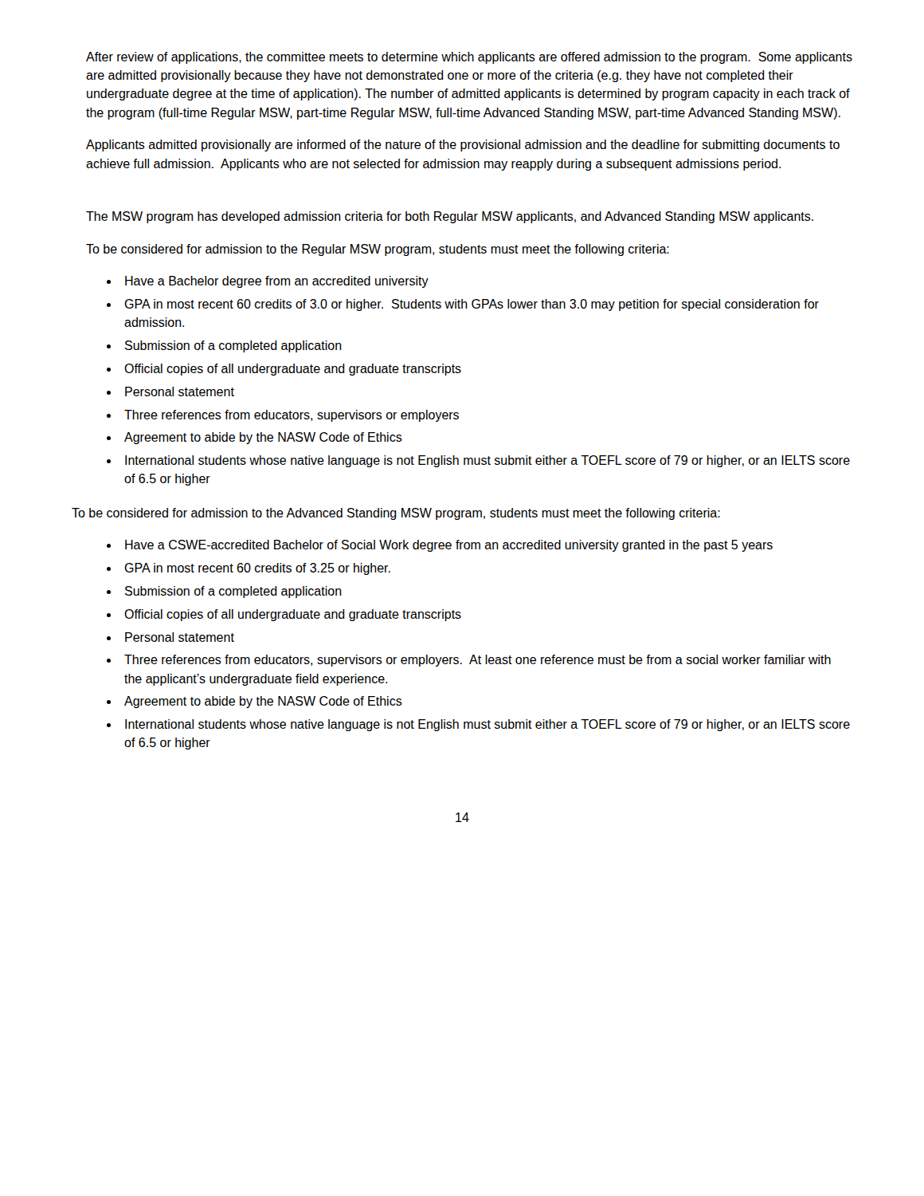After review of applications, the committee meets to determine which applicants are offered admission to the program. Some applicants are admitted provisionally because they have not demonstrated one or more of the criteria (e.g. they have not completed their undergraduate degree at the time of application). The number of admitted applicants is determined by program capacity in each track of the program (full-time Regular MSW, part-time Regular MSW, full-time Advanced Standing MSW, part-time Advanced Standing MSW).
Applicants admitted provisionally are informed of the nature of the provisional admission and the deadline for submitting documents to achieve full admission. Applicants who are not selected for admission may reapply during a subsequent admissions period.
The MSW program has developed admission criteria for both Regular MSW applicants, and Advanced Standing MSW applicants.
To be considered for admission to the Regular MSW program, students must meet the following criteria:
Have a Bachelor degree from an accredited university
GPA in most recent 60 credits of 3.0 or higher. Students with GPAs lower than 3.0 may petition for special consideration for admission.
Submission of a completed application
Official copies of all undergraduate and graduate transcripts
Personal statement
Three references from educators, supervisors or employers
Agreement to abide by the NASW Code of Ethics
International students whose native language is not English must submit either a TOEFL score of 79 or higher, or an IELTS score of 6.5 or higher
To be considered for admission to the Advanced Standing MSW program, students must meet the following criteria:
Have a CSWE-accredited Bachelor of Social Work degree from an accredited university granted in the past 5 years
GPA in most recent 60 credits of 3.25 or higher.
Submission of a completed application
Official copies of all undergraduate and graduate transcripts
Personal statement
Three references from educators, supervisors or employers. At least one reference must be from a social worker familiar with the applicant’s undergraduate field experience.
Agreement to abide by the NASW Code of Ethics
International students whose native language is not English must submit either a TOEFL score of 79 or higher, or an IELTS score of 6.5 or higher
14